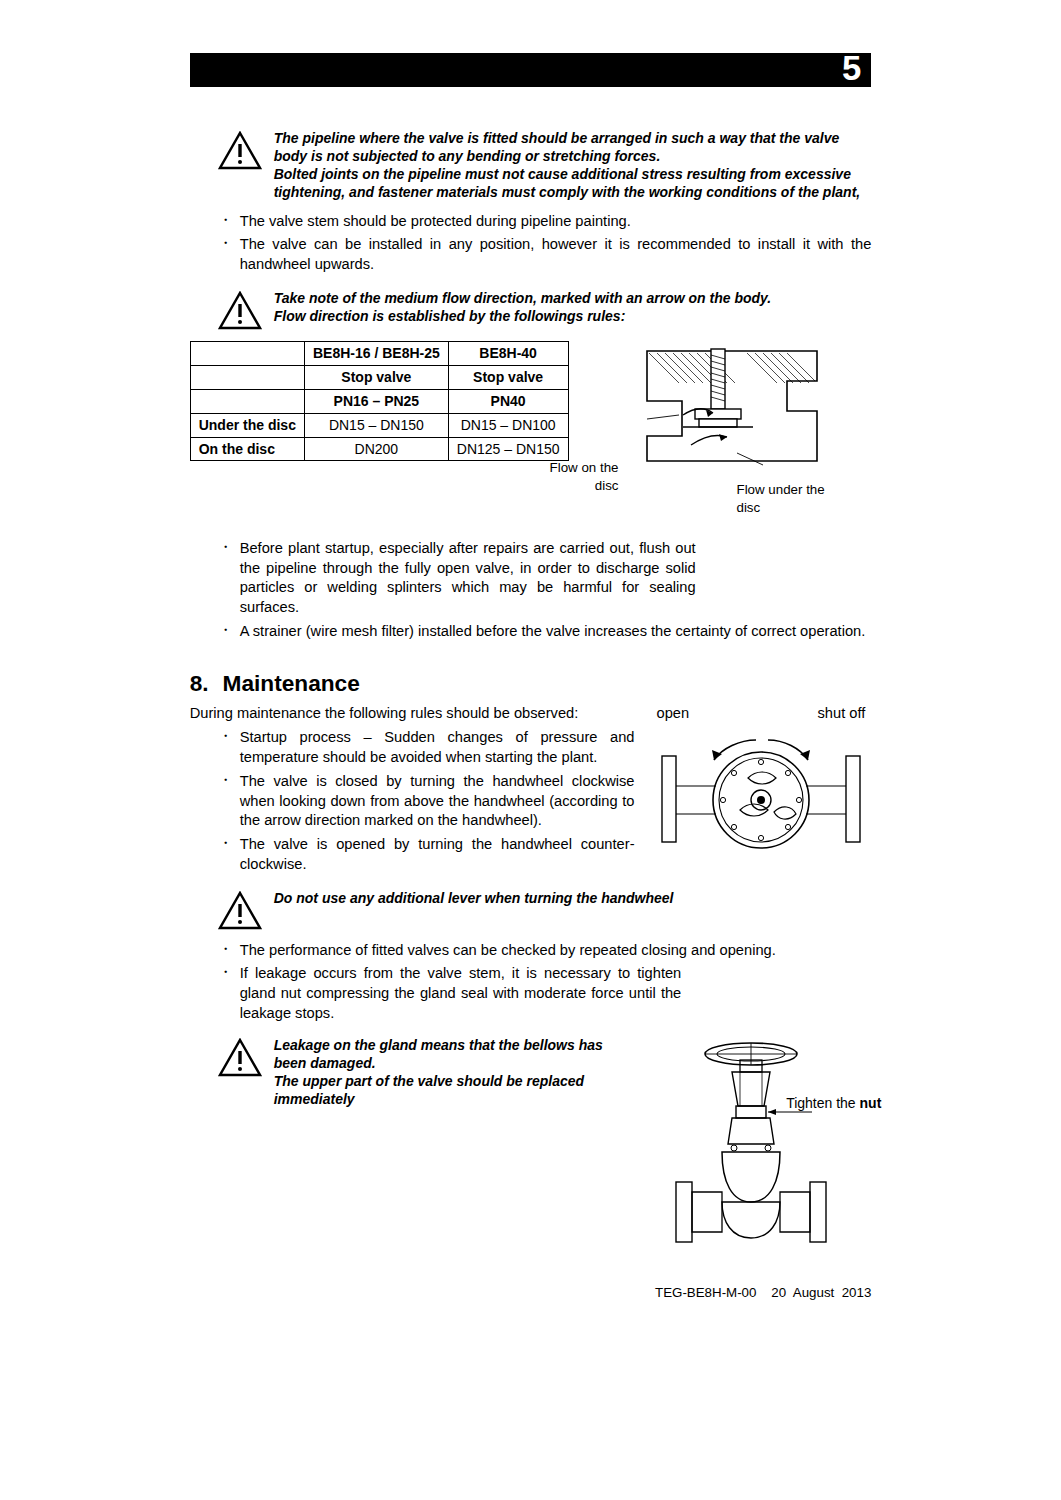5
The pipeline where the valve is fitted should be arranged in such a way that the valve body is not subjected to any bending or stretching forces.
Bolted joints on the pipeline must not cause additional stress resulting from excessive tightening, and fastener materials must comply with the working conditions of the plant,
The valve stem should be protected during pipeline painting.
The valve can be installed in any position, however it is recommended to install it with the handwheel upwards.
Take note of the medium flow direction, marked with an arrow on the body.
Flow direction is established by the followings rules:
| | BE8H-16 / BE8H-25 | BE8H-40 |
| | Stop valve | Stop valve |
| | PN16 – PN25 | PN40 |
| Under the disc | DN15 – DN150 | DN15 – DN100 |
| On the disc | DN200 | DN125 – DN150 |
Flow on the
disc
Flow under the
disc
Before plant startup, especially after repairs are carried out, flush out the pipeline through the fully open valve, in order to discharge solid particles or welding splinters which may be harmful for sealing surfaces.
A strainer (wire mesh filter) installed before the valve increases the certainty of correct operation.
8. Maintenance
During maintenance the following rules should be observed:
Startup process – Sudden changes of pressure and temperature should be avoided when starting the plant.
The valve is closed by turning the handwheel clockwise when looking down from above the handwheel (according to the arrow direction marked on the handwheel).
The valve is opened by turning the handwheel counter-clockwise.
open shut off
Do not use any additional lever when turning the handwheel
The performance of fitted valves can be checked by repeated closing and opening.
If leakage occurs from the valve stem, it is necessary to tighten gland nut compressing the gland seal with moderate force until the leakage stops.
Leakage on the gland means that the bellows has been damaged.
The upper part of the valve should be replaced immediately
Tighten the nut
TEG-BE8H-M-00 20 August 2013